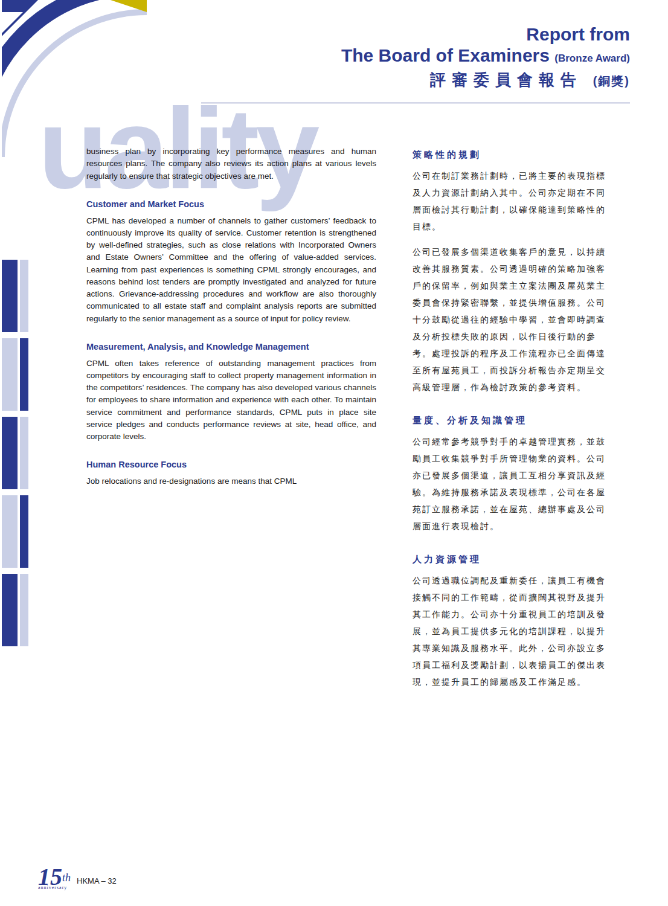uality
Report from
The Board of Examiners (Bronze Award)
評審委員會報告 (銅獎)
business plan by incorporating key performance measures and human resources plans. The company also reviews its action plans at various levels regularly to ensure that strategic objectives are met.
Customer and Market Focus
CPML has developed a number of channels to gather customers’ feedback to continuously improve its quality of service. Customer retention is strengthened by well-defined strategies, such as close relations with Incorporated Owners and Estate Owners’ Committee and the offering of value-added services. Learning from past experiences is something CPML strongly encourages, and reasons behind lost tenders are promptly investigated and analyzed for future actions. Grievance-addressing procedures and workflow are also thoroughly communicated to all estate staff and complaint analysis reports are submitted regularly to the senior management as a source of input for policy review.
Measurement, Analysis, and Knowledge Management
CPML often takes reference of outstanding management practices from competitors by encouraging staff to collect property management information in the competitors’ residences. The company has also developed various channels for employees to share information and experience with each other. To maintain service commitment and performance standards, CPML puts in place site service pledges and conducts performance reviews at site, head office, and corporate levels.
Human Resource Focus
Job relocations and re-designations are means that CPML
策略性的規劃
公司在制訂業務計劃時，已將主要的表現指標及人力資源計劃納入其中。公司亦定期在不同層面檢討其行動計劃，以確保能達到策略性的目標。
公司已發展多個渠道收集客戶的意見，以持續改善其服務質素。公司透過明確的策略加強客戶的保留率，例如與業主立案法團及屋苑業主委員會保持緊密聯繫，並提供增值服務。公司十分鼓勵從過往的經驗中學習，並會即時調查及分析投標失敗的原因，以作日後行動的參考。處理投訴的程序及工作流程亦已全面傳達至所有屋苑員工，而投訴分析報告亦定期呈交高級管理層，作為檢討政策的參考資料。
量度、分析及知識管理
公司經常參考競爭對手的卓越管理實務，並鼓勵員工收集競爭對手所管理物業的資料。公司亦已發展多個渠道，讓員工互相分享資訊及經驗。為維持服務承諾及表現標準，公司在各屋苑訂立服務承諾，並在屋苑、總辦事處及公司層面進行表現檢討。
人力資源管理
公司透過職位調配及重新委任，讓員工有機會接觸不同的工作範疇，從而擴闊其視野及提升其工作能力。公司亦十分重視員工的培訓及發展，並為員工提供多元化的培訓課程，以提升其專業知識及服務水平。此外，公司亦設立多項員工福利及獎勵計劃，以表揚員工的傑出表現，並提升員工的歸屬感及工作滿足感。
15 th anniversary
HKMA – 32